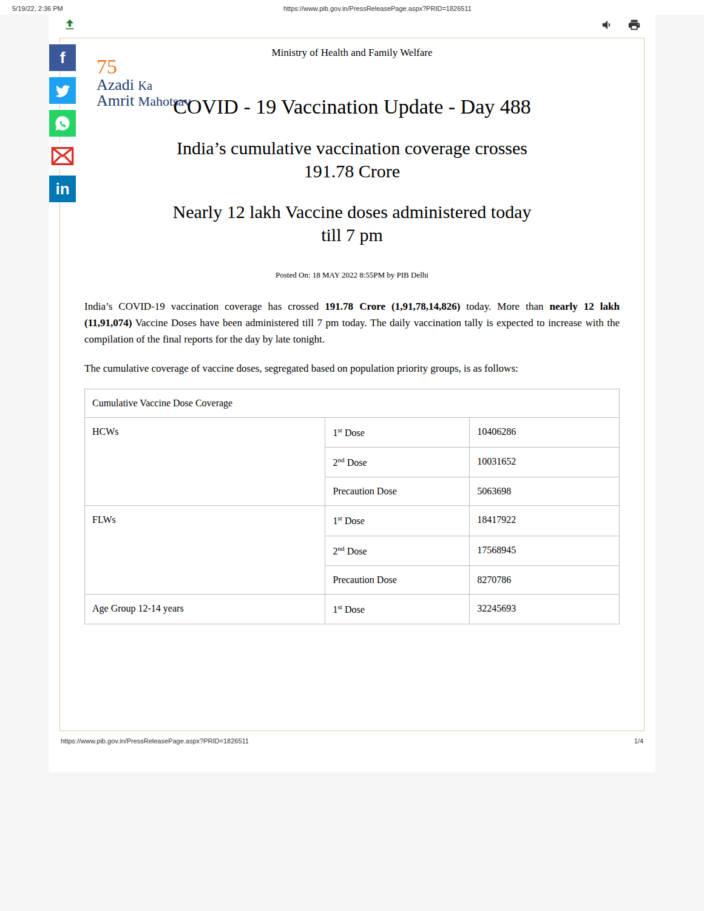5/19/22, 2:36 PM
https://www.pib.gov.in/PressReleasePage.aspx?PRID=1826511
f
in
75
Azadi Ka
Amrit Mahotsav
Ministry of Health and Family Welfare
COVID - 19 Vaccination Update - Day 488
India’s cumulative vaccination coverage crosses
191.78 Crore
Nearly 12 lakh Vaccine doses administered today
till 7 pm
Posted On: 18 MAY 2022 8:55PM by PIB Delhi
India’s COVID-19 vaccination coverage has crossed 191.78 Crore (1,91,78,14,826) today. More than nearly 12 lakh (11,91,074) Vaccine Doses have been administered till 7 pm today. The daily vaccination tally is expected to increase with the compilation of the final reports for the day by late tonight.
The cumulative coverage of vaccine doses, segregated based on population priority groups, is as follows:
| Cumulative Vaccine Dose Coverage |
| HCWs | 1 st Dose | 10406286 |
| 2 nd Dose | 10031652 |
| Precaution Dose | 5063698 |
| FLWs | 1 st Dose | 18417922 |
| 2 nd Dose | 17568945 |
| Precaution Dose | 8270786 |
| Age Group 12-14 years | 1 st Dose | 32245693 |
https://www.pib.gov.in/PressReleasePage.aspx?PRID=1826511
1/4